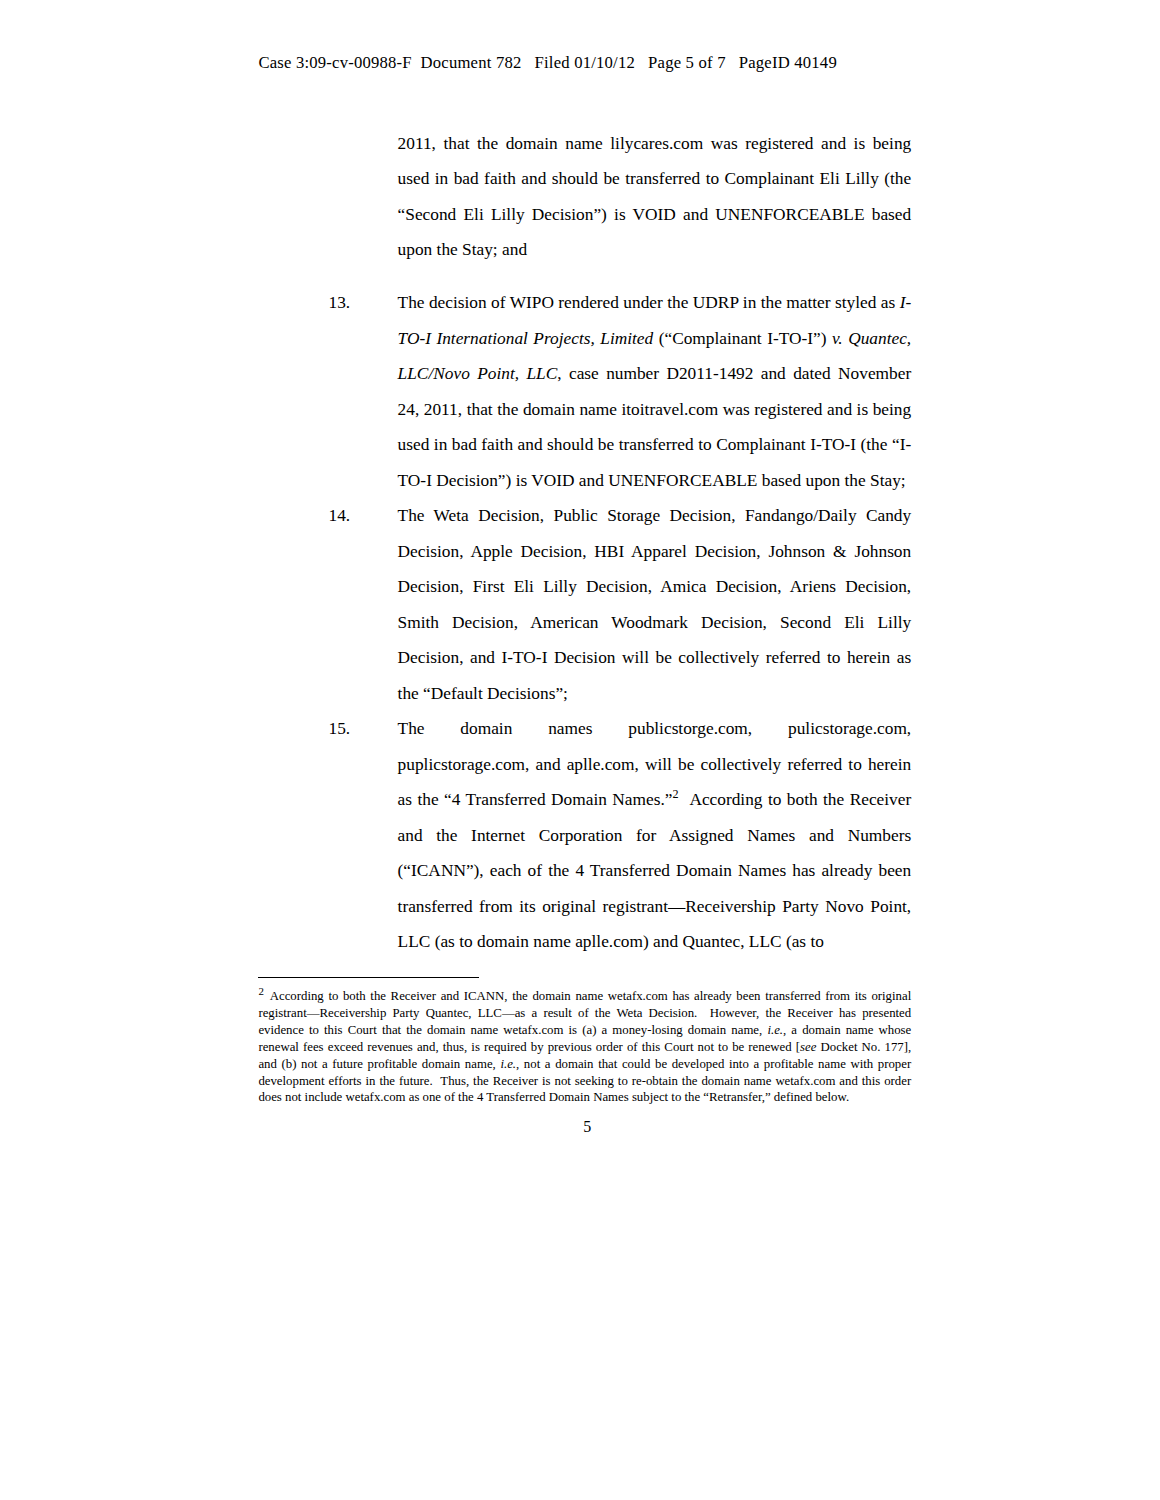Case 3:09-cv-00988-F Document 782 Filed 01/10/12 Page 5 of 7 PageID 40149
2011, that the domain name lilycares.com was registered and is being used in bad faith and should be transferred to Complainant Eli Lilly (the “Second Eli Lilly Decision”) is VOID and UNENFORCEABLE based upon the Stay; and
13. The decision of WIPO rendered under the UDRP in the matter styled as I-TO-I International Projects, Limited (“Complainant I-TO-I”) v. Quantec, LLC/Novo Point, LLC, case number D2011-1492 and dated November 24, 2011, that the domain name itoitravel.com was registered and is being used in bad faith and should be transferred to Complainant I-TO-I (the “I-TO-I Decision”) is VOID and UNENFORCEABLE based upon the Stay;
14. The Weta Decision, Public Storage Decision, Fandango/Daily Candy Decision, Apple Decision, HBI Apparel Decision, Johnson & Johnson Decision, First Eli Lilly Decision, Amica Decision, Ariens Decision, Smith Decision, American Woodmark Decision, Second Eli Lilly Decision, and I-TO-I Decision will be collectively referred to herein as the “Default Decisions”;
15. The domain names publicstorge.com, pulicstorage.com, puplicstorage.com, and aplle.com, will be collectively referred to herein as the “4 Transferred Domain Names.”2 According to both the Receiver and the Internet Corporation for Assigned Names and Numbers (“ICANN”), each of the 4 Transferred Domain Names has already been transferred from its original registrant—Receivership Party Novo Point, LLC (as to domain name aplle.com) and Quantec, LLC (as to
2 According to both the Receiver and ICANN, the domain name wetafx.com has already been transferred from its original registrant—Receivership Party Quantec, LLC—as a result of the Weta Decision. However, the Receiver has presented evidence to this Court that the domain name wetafx.com is (a) a money-losing domain name, i.e., a domain name whose renewal fees exceed revenues and, thus, is required by previous order of this Court not to be renewed [see Docket No. 177], and (b) not a future profitable domain name, i.e., not a domain that could be developed into a profitable name with proper development efforts in the future. Thus, the Receiver is not seeking to re-obtain the domain name wetafx.com and this order does not include wetafx.com as one of the 4 Transferred Domain Names subject to the “Retransfer,” defined below.
5